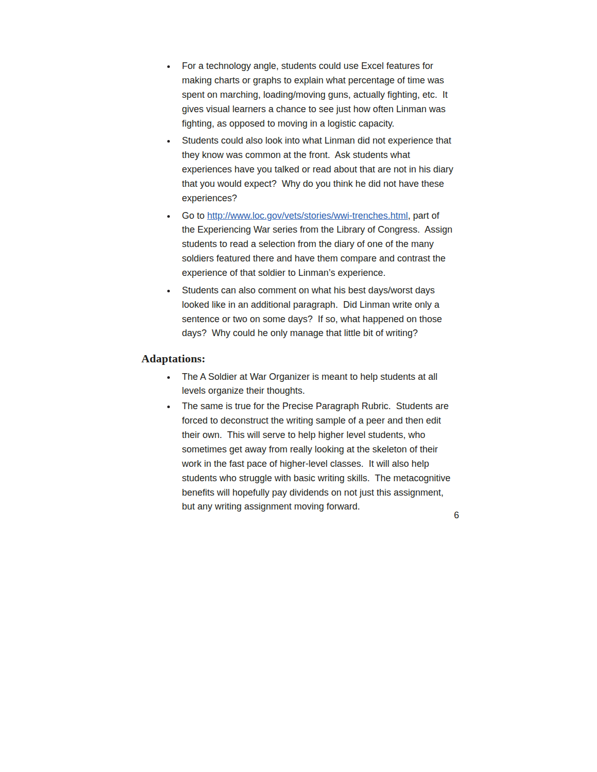For a technology angle, students could use Excel features for making charts or graphs to explain what percentage of time was spent on marching, loading/moving guns, actually fighting, etc. It gives visual learners a chance to see just how often Linman was fighting, as opposed to moving in a logistic capacity.
Students could also look into what Linman did not experience that they know was common at the front. Ask students what experiences have you talked or read about that are not in his diary that you would expect? Why do you think he did not have these experiences?
Go to http://www.loc.gov/vets/stories/wwi-trenches.html, part of the Experiencing War series from the Library of Congress. Assign students to read a selection from the diary of one of the many soldiers featured there and have them compare and contrast the experience of that soldier to Linman’s experience.
Students can also comment on what his best days/worst days looked like in an additional paragraph. Did Linman write only a sentence or two on some days? If so, what happened on those days? Why could he only manage that little bit of writing?
Adaptations:
The A Soldier at War Organizer is meant to help students at all levels organize their thoughts.
The same is true for the Precise Paragraph Rubric. Students are forced to deconstruct the writing sample of a peer and then edit their own. This will serve to help higher level students, who sometimes get away from really looking at the skeleton of their work in the fast pace of higher-level classes. It will also help students who struggle with basic writing skills. The metacognitive benefits will hopefully pay dividends on not just this assignment, but any writing assignment moving forward.
6